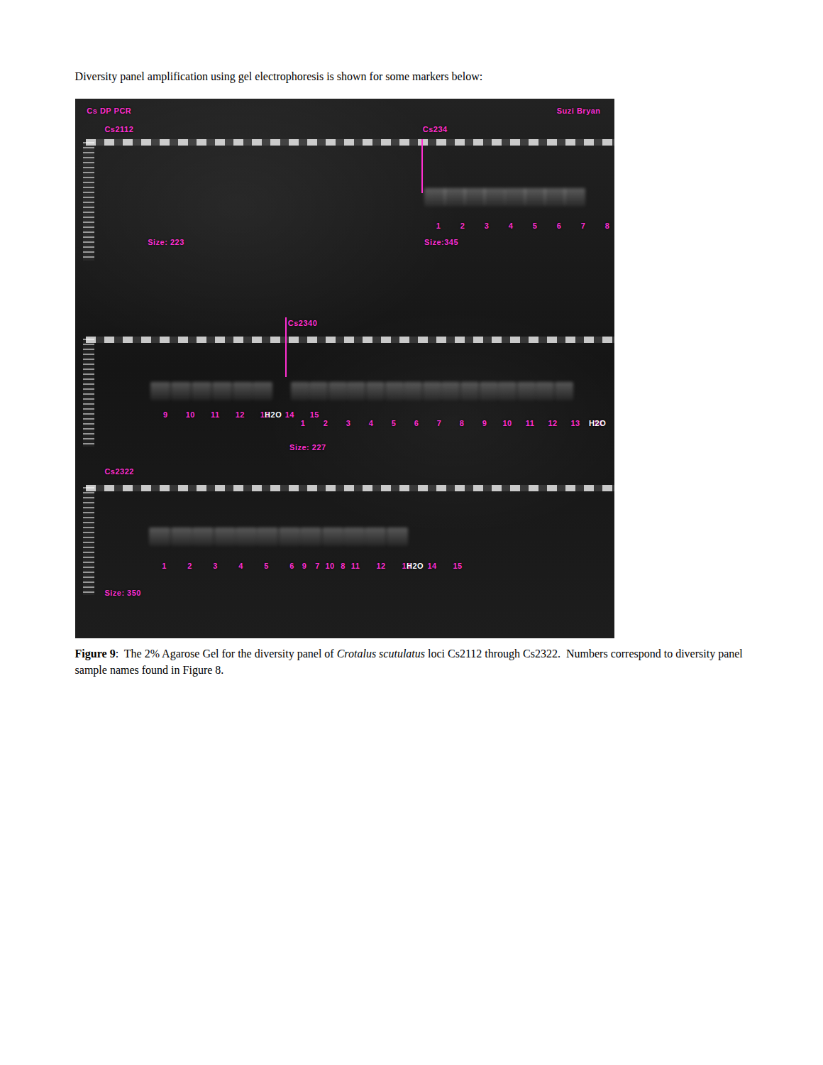Diversity panel amplification using gel electrophoresis is shown for some markers below:
Cs DP PCR
Suzi Bryan
Cs2112
Cs234
1 2 3 4 5 6 7 8
Size: 223
Size:345
Cs2340
9 10 11 12 13 14 15
H2O
1 2 3 4 5 6 7 8 9 10 11 12 13 14 15
H2O
Size: 227
Cs2322
1 2 3 4 5 6 7 8
9 10 11 12 13 14 15
H2O
Size: 350
Figure 9: The 2% Agarose Gel for the diversity panel of Crotalus scutulatus loci Cs2112 through Cs2322. Numbers correspond to diversity panel sample names found in Figure 8.